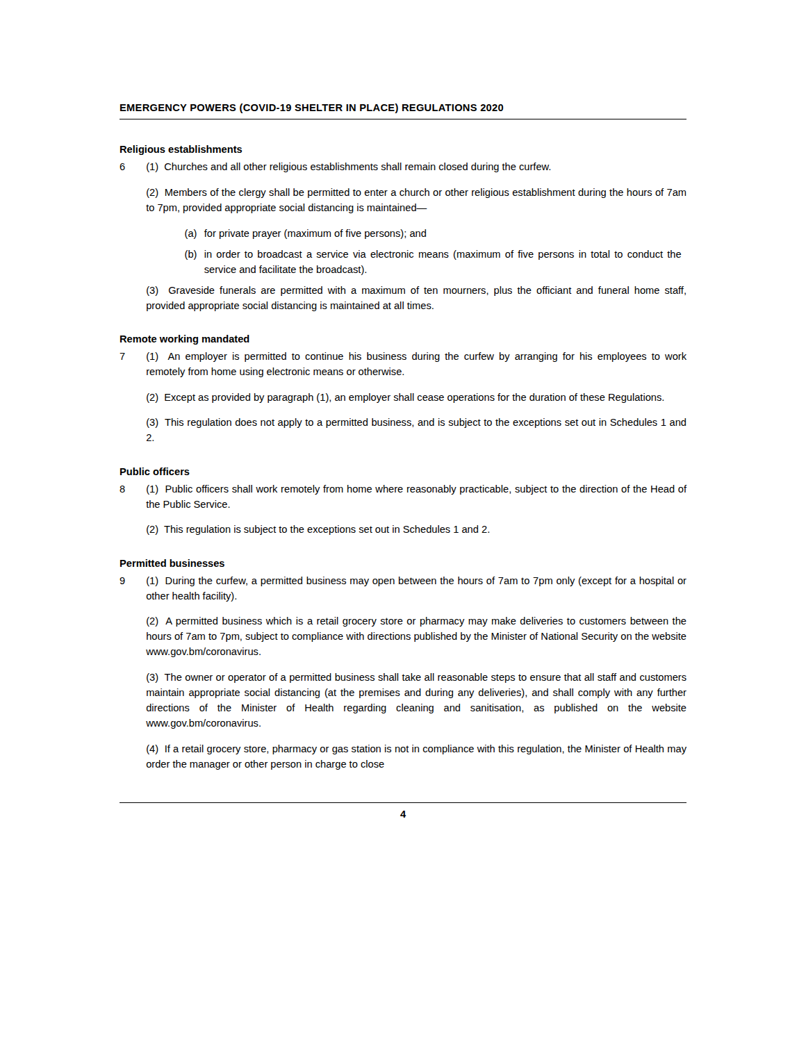EMERGENCY POWERS (COVID-19 SHELTER IN PLACE) REGULATIONS 2020
Religious establishments
6
(1) Churches and all other religious establishments shall remain closed during the curfew.
6
(2) Members of the clergy shall be permitted to enter a church or other religious establishment during the hours of 7am to 7pm, provided appropriate social distancing is maintained—
(a)
for private prayer (maximum of five persons); and
(b)
in order to broadcast a service via electronic means (maximum of five persons in total to conduct the service and facilitate the broadcast).
6
(3) Graveside funerals are permitted with a maximum of ten mourners, plus the officiant and funeral home staff, provided appropriate social distancing is maintained at all times.
Remote working mandated
7
(1) An employer is permitted to continue his business during the curfew by arranging for his employees to work remotely from home using electronic means or otherwise.
7
(2) Except as provided by paragraph (1), an employer shall cease operations for the duration of these Regulations.
7
(3) This regulation does not apply to a permitted business, and is subject to the exceptions set out in Schedules 1 and 2.
Public officers
8
(1) Public officers shall work remotely from home where reasonably practicable, subject to the direction of the Head of the Public Service.
8
(2) This regulation is subject to the exceptions set out in Schedules 1 and 2.
Permitted businesses
9
(1) During the curfew, a permitted business may open between the hours of 7am to 7pm only (except for a hospital or other health facility).
9
(2) A permitted business which is a retail grocery store or pharmacy may make deliveries to customers between the hours of 7am to 7pm, subject to compliance with directions published by the Minister of National Security on the website www.gov.bm/coronavirus.
9
(3) The owner or operator of a permitted business shall take all reasonable steps to ensure that all staff and customers maintain appropriate social distancing (at the premises and during any deliveries), and shall comply with any further directions of the Minister of Health regarding cleaning and sanitisation, as published on the website www.gov.bm/coronavirus.
9
(4) If a retail grocery store, pharmacy or gas station is not in compliance with this regulation, the Minister of Health may order the manager or other person in charge to close
4